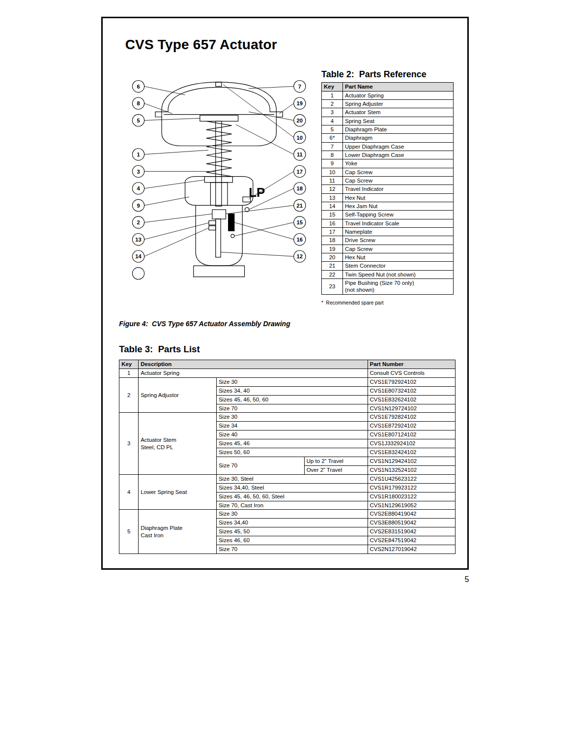CVS Type 657 Actuator
LP 6 8 5 1 3 4 9 2 13 14 7 19 20 10 11 17 18 21 15 16 12
Table 2: Parts Reference
| Key | Part Name |
| --- | --- |
| 1 | Actuator Spring |
| 2 | Spring Adjuster |
| 3 | Actuator Stem |
| 4 | Spring Seat |
| 5 | Diaphragm Plate |
| 6* | Diaphragm |
| 7 | Upper Diaphragm Case |
| 8 | Lower Diaphragm Case |
| 9 | Yoke |
| 10 | Cap Screw |
| 11 | Cap Screw |
| 12 | Travel Indicator |
| 13 | Hex Nut |
| 14 | Hex Jam Nut |
| 15 | Self-Tapping Screw |
| 16 | Travel Indicator Scale |
| 17 | Nameplate |
| 18 | Drive Screw |
| 19 | Cap Screw |
| 20 | Hex Nut |
| 21 | Stem Connector |
| 22 | Twin Speed Nut (not shown) |
| 23 | Pipe Bushing (Size 70 only) (not shown) |
* Recommended spare part
Figure 4: CVS Type 657 Actuator Assembly Drawing
Table 3: Parts List
| Key | Description | Part Number |
| --- | --- | --- |
| 1 | Actuator Spring | Consult CVS Controls |
| 2 | Spring Adjustor | Size 30 | CVS1E792924102 |
| Sizes 34, 40 | CVS1E807324102 |
| Sizes 45, 46, 50, 60 | CVS1E832624102 |
| Size 70 | CVS1N129724102 |
| 3 | Actuator Stem Steel, CD PL | Size 30 | CVS1E792824102 |
| Size 34 | CVS1E872924102 |
| Size 40 | CVS1E807124102 |
| Sizes 45, 46 | CVS1J332924102 |
| Sizes 50, 60 | CVS1E832424102 |
| Size 70 | Up to 2” Travel | CVS1N129424102 |
| Over 2” Travel | CVS1N132524102 |
| 4 | Lower Spring Seat | Size 30, Steel | CVS1U425623122 |
| Sizes 34,40, Steel | CVS1R179923122 |
| Sizes 45, 46, 50, 60, Steel | CVS1R180023122 |
| Size 70, Cast Iron | CVS1N129619052 |
| 5 | Diaphragm Plate Cast Iron | Size 30 | CVS2E880419042 |
| Sizes 34,40 | CVS3E880519042 |
| Sizes 45, 50 | CVS2E831519042 |
| Sizes 46, 60 | CVS2E847519042 |
| Size 70 | CVS2N127019042 |
5